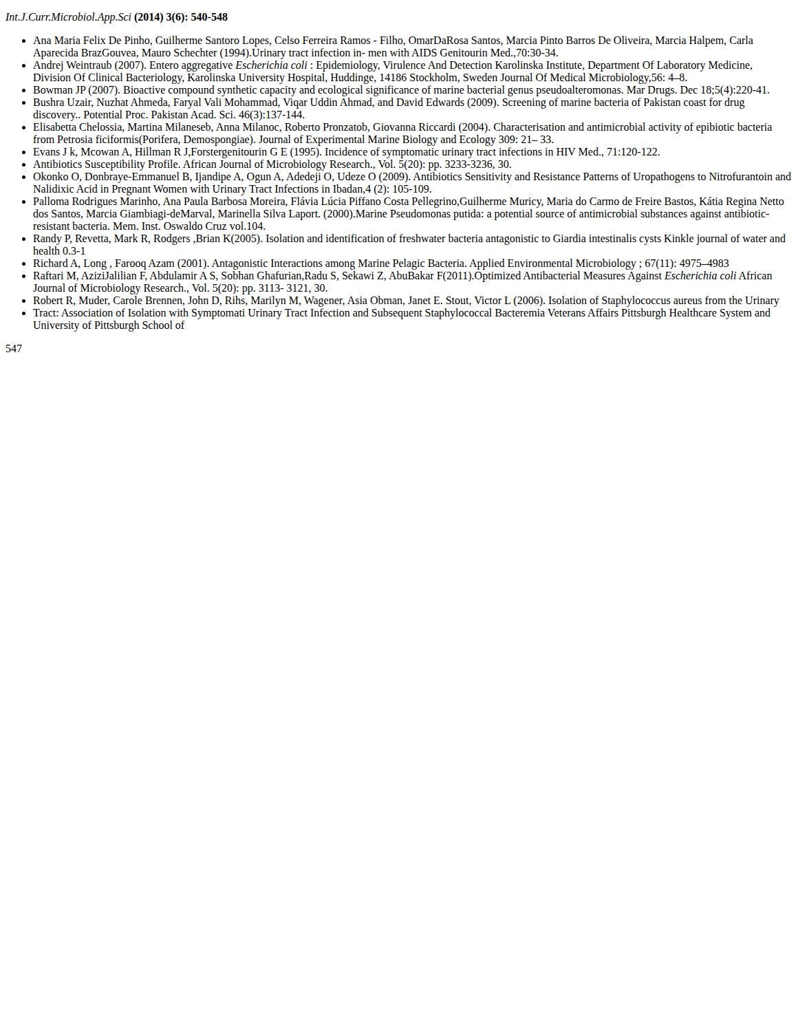Int.J.Curr.Microbiol.App.Sci (2014) 3(6): 540-548
Ana Maria Felix De Pinho, Guilherme Santoro Lopes, Celso Ferreira Ramos - Filho, OmarDaRosa Santos, Marcia Pinto Barros De Oliveira, Marcia Halpem, Carla Aparecida BrazGouvea, Mauro Schechter (1994).Urinary tract infection in- men with AIDS Genitourin Med.,70:30-34.
Andrej Weintraub (2007). Entero aggregative Escherichia coli : Epidemiology, Virulence And Detection Karolinska Institute, Department Of Laboratory Medicine, Division Of Clinical Bacteriology, Karolinska University Hospital, Huddinge, 14186 Stockholm, Sweden Journal Of Medical Microbiology,56: 4–8.
Bowman JP (2007). Bioactive compound synthetic capacity and ecological significance of marine bacterial genus pseudoalteromonas. Mar Drugs. Dec 18;5(4):220-41.
Bushra Uzair, Nuzhat Ahmeda, Faryal Vali Mohammad, Viqar Uddin Ahmad, and David Edwards (2009). Screening of marine bacteria of Pakistan coast for drug discovery.. Potential Proc. Pakistan Acad. Sci. 46(3):137-144.
Elisabetta Chelossia, Martina Milaneseb, Anna Milanoc, Roberto Pronzatob, Giovanna Riccardi (2004). Characterisation and antimicrobial activity of epibiotic bacteria from Petrosia ficiformis(Porifera, Demospongiae). Journal of Experimental Marine Biology and Ecology 309: 21– 33.
Evans J k, Mcowan A, Hillman R J,Forstergenitourin G E (1995). Incidence of symptomatic urinary tract infections in HIV Med., 71:120-122.
Antibiotics Susceptibility Profile. African Journal of Microbiology Research., Vol. 5(20): pp. 3233-3236, 30.
Okonko O, Donbraye-Emmanuel B, Ijandipe A, Ogun A, Adedeji O, Udeze O (2009). Antibiotics Sensitivity and Resistance Patterns of Uropathogens to Nitrofurantoin and Nalidixic Acid in Pregnant Women with Urinary Tract Infections in Ibadan,4 (2): 105-109.
Palloma Rodrigues Marinho, Ana Paula Barbosa Moreira, Flávia Lúcia Piffano Costa Pellegrino,Guilherme Muricy, Maria do Carmo de Freire Bastos, Kátia Regina Netto dos Santos, Marcia Giambiagi-deMarval, Marinella Silva Laport. (2000).Marine Pseudomonas putida: a potential source of antimicrobial substances against antibiotic-resistant bacteria. Mem. Inst. Oswaldo Cruz vol.104.
Randy P, Revetta, Mark R, Rodgers ,Brian K(2005). Isolation and identification of freshwater bacteria antagonistic to Giardia intestinalis cysts Kinkle journal of water and health 0.3-1
Richard A, Long , Farooq Azam (2001). Antagonistic Interactions among Marine Pelagic Bacteria. Applied Environmental Microbiology ; 67(11): 4975–4983
Raftari M, AziziJalilian F, Abdulamir A S, Sobhan Ghafurian,Radu S, Sekawi Z, AbuBakar F(2011).Optimized Antibacterial Measures Against Escherichia coli African Journal of Microbiology Research., Vol. 5(20): pp. 3113- 3121, 30.
Robert R, Muder, Carole Brennen, John D, Rihs, Marilyn M, Wagener, Asia Obman, Janet E. Stout, Victor L (2006). Isolation of Staphylococcus aureus from the Urinary
Tract: Association of Isolation with Symptomati Urinary Tract Infection and Subsequent Staphylococcal Bacteremia Veterans Affairs Pittsburgh Healthcare System and University of Pittsburgh School of
547